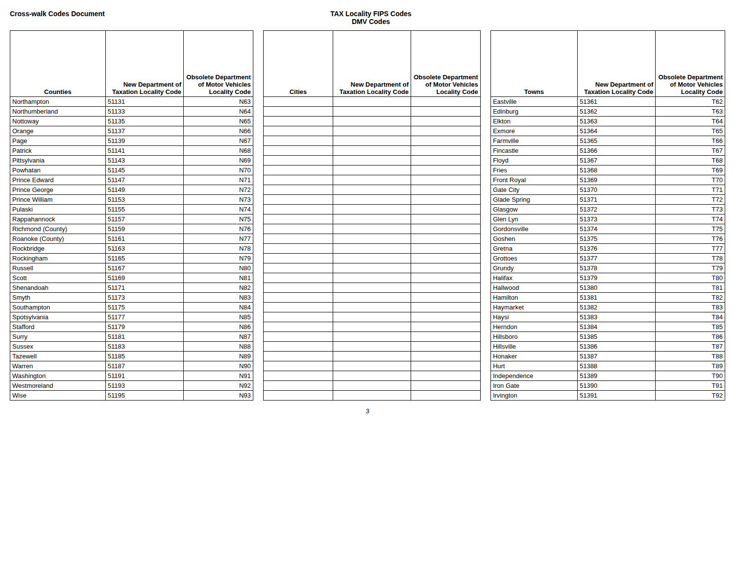Cross-walk Codes Document
TAX Locality FIPS Codes
DMV Codes
| Counties | New Department of Taxation Locality Code | Obsolete Department of Motor Vehicles Locality Code | | Cities | New Department of Taxation Locality Code | Obsolete Department of Motor Vehicles Locality Code | | Towns | New Department of Taxation Locality Code | Obsolete Department of Motor Vehicles Locality Code |
| --- | --- | --- | --- | --- | --- | --- | --- | --- | --- | --- |
| Northampton | 51131 | N63 | | | | | | Eastville | 51361 | T62 |
| Northumberland | 51133 | N64 | | | | | | Edinburg | 51362 | T63 |
| Nottoway | 51135 | N65 | | | | | | Elkton | 51363 | T64 |
| Orange | 51137 | N66 | | | | | | Exmore | 51364 | T65 |
| Page | 51139 | N67 | | | | | | Farmville | 51365 | T66 |
| Patrick | 51141 | N68 | | | | | | Fincastle | 51366 | T67 |
| Pittsylvania | 51143 | N69 | | | | | | Floyd | 51367 | T68 |
| Powhatan | 51145 | N70 | | | | | | Fries | 51368 | T69 |
| Prince Edward | 51147 | N71 | | | | | | Front Royal | 51369 | T70 |
| Prince George | 51149 | N72 | | | | | | Gate City | 51370 | T71 |
| Prince William | 51153 | N73 | | | | | | Glade Spring | 51371 | T72 |
| Pulaski | 51155 | N74 | | | | | | Glasgow | 51372 | T73 |
| Rappahannock | 51157 | N75 | | | | | | Glen Lyn | 51373 | T74 |
| Richmond (County) | 51159 | N76 | | | | | | Gordonsville | 51374 | T75 |
| Roanoke (County) | 51161 | N77 | | | | | | Goshen | 51375 | T76 |
| Rockbridge | 51163 | N78 | | | | | | Gretna | 51376 | T77 |
| Rockingham | 51165 | N79 | | | | | | Grottoes | 51377 | T78 |
| Russell | 51167 | N80 | | | | | | Grundy | 51378 | T79 |
| Scott | 51169 | N81 | | | | | | Halifax | 51379 | T80 |
| Shenandoah | 51171 | N82 | | | | | | Hallwood | 51380 | T81 |
| Smyth | 51173 | N83 | | | | | | Hamilton | 51381 | T82 |
| Southampton | 51175 | N84 | | | | | | Haymarket | 51382 | T83 |
| Spotsylvania | 51177 | N85 | | | | | | Haysi | 51383 | T84 |
| Stafford | 51179 | N86 | | | | | | Herndon | 51384 | T85 |
| Surry | 51181 | N87 | | | | | | Hillsboro | 51385 | T86 |
| Sussex | 51183 | N88 | | | | | | Hillsville | 51386 | T87 |
| Tazewell | 51185 | N89 | | | | | | Honaker | 51387 | T88 |
| Warren | 51187 | N90 | | | | | | Hurt | 51388 | T89 |
| Washington | 51191 | N91 | | | | | | Independence | 51389 | T90 |
| Westmoreland | 51193 | N92 | | | | | | Iron Gate | 51390 | T91 |
| Wise | 51195 | N93 | | | | | | Irvington | 51391 | T92 |
3